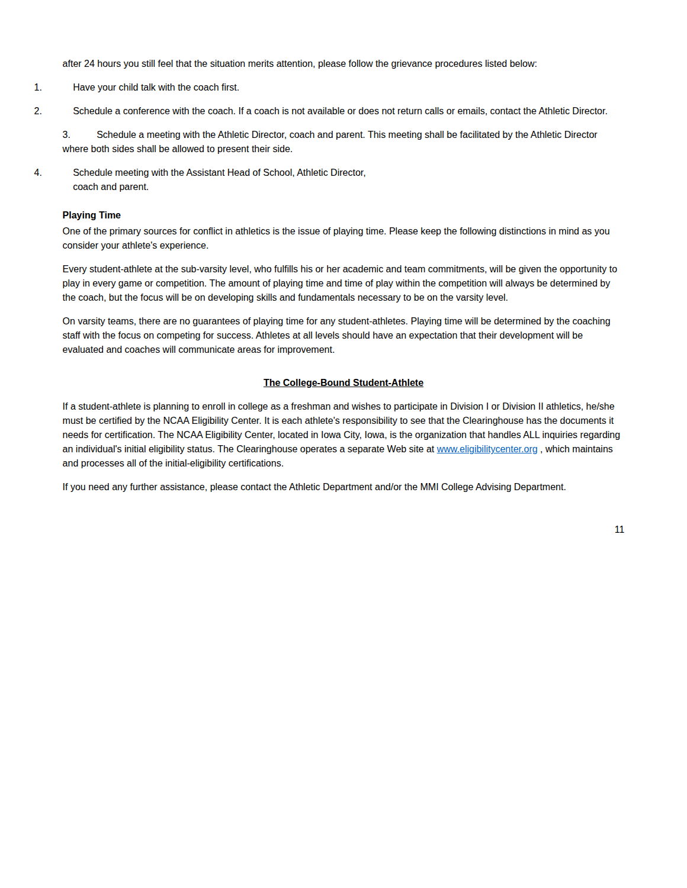after 24 hours you still feel that the situation merits attention, please follow the grievance procedures listed below:
1. Have your child talk with the coach first.
2. Schedule a conference with the coach. If a coach is not available or does not return calls or emails, contact the Athletic Director.
3. Schedule a meeting with the Athletic Director, coach and parent. This meeting shall be facilitated by the Athletic Director where both sides shall be allowed to present their side.
4. Schedule meeting with the Assistant Head of School, Athletic Director,coach and parent.
Playing Time
One of the primary sources for conflict in athletics is the issue of playing time. Please keep the following distinctions in mind as you consider your athlete's experience.
Every student-athlete at the sub-varsity level, who fulfills his or her academic and team commitments, will be given the opportunity to play in every game or competition. The amount of playing time and time of play within the competition will always be determined by the coach, but the focus will be on developing skills and fundamentals necessary to be on the varsity level.
On varsity teams, there are no guarantees of playing time for any student-athletes. Playing time will be determined by the coaching staff with the focus on competing for success. Athletes at all levels should have an expectation that their development will be evaluated and coaches will communicate areas for improvement.
The College-Bound Student-Athlete
If a student-athlete is planning to enroll in college as a freshman and wishes to participate in Division I or Division II athletics, he/she must be certified by the NCAA Eligibility Center. It is each athlete's responsibility to see that the Clearinghouse has the documents it needs for certification. The NCAA Eligibility Center, located in Iowa City, Iowa, is the organization that handles ALL inquiries regarding an individual's initial eligibility status. The Clearinghouse operates a separate Web site at www.eligibilitycenter.org , which maintains and processes all of the initial-eligibility certifications.
If you need any further assistance, please contact the Athletic Department and/or the MMI College Advising Department.
11